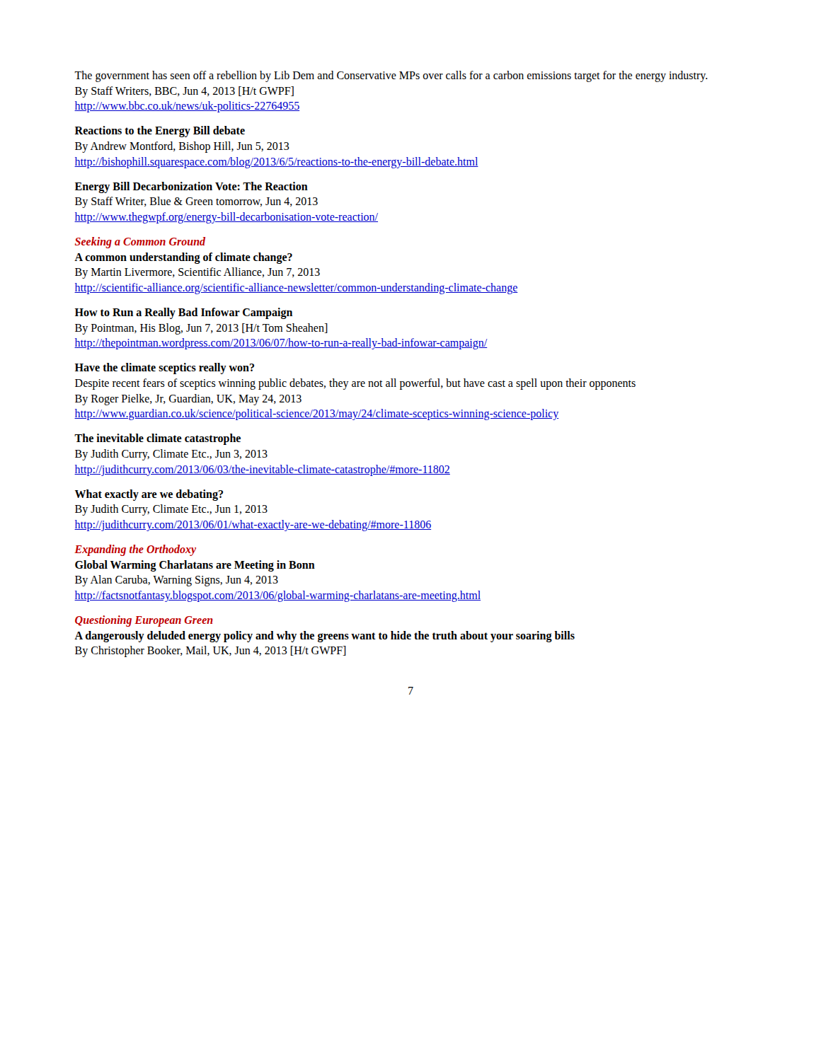The government has seen off a rebellion by Lib Dem and Conservative MPs over calls for a carbon emissions target for the energy industry.
By Staff Writers, BBC, Jun 4, 2013 [H/t GWPF]
http://www.bbc.co.uk/news/uk-politics-22764955
Reactions to the Energy Bill debate
By Andrew Montford, Bishop Hill, Jun 5, 2013
http://bishophill.squarespace.com/blog/2013/6/5/reactions-to-the-energy-bill-debate.html
Energy Bill Decarbonization Vote: The Reaction
By Staff Writer, Blue & Green tomorrow, Jun 4, 2013
http://www.thegwpf.org/energy-bill-decarbonisation-vote-reaction/
Seeking a Common Ground
A common understanding of climate change?
By Martin Livermore, Scientific Alliance, Jun 7, 2013
http://scientific-alliance.org/scientific-alliance-newsletter/common-understanding-climate-change
How to Run a Really Bad Infowar Campaign
By Pointman, His Blog, Jun 7, 2013 [H/t Tom Sheahen]
http://thepointman.wordpress.com/2013/06/07/how-to-run-a-really-bad-infowar-campaign/
Have the climate sceptics really won?
Despite recent fears of sceptics winning public debates, they are not all powerful, but have cast a spell upon their opponents
By Roger Pielke, Jr, Guardian, UK, May 24, 2013
http://www.guardian.co.uk/science/political-science/2013/may/24/climate-sceptics-winning-science-policy
The inevitable climate catastrophe
By Judith Curry, Climate Etc., Jun 3, 2013
http://judithcurry.com/2013/06/03/the-inevitable-climate-catastrophe/#more-11802
What exactly are we debating?
By Judith Curry, Climate Etc., Jun 1, 2013
http://judithcurry.com/2013/06/01/what-exactly-are-we-debating/#more-11806
Expanding the Orthodoxy
Global Warming Charlatans are Meeting in Bonn
By Alan Caruba, Warning Signs, Jun 4, 2013
http://factsnotfantasy.blogspot.com/2013/06/global-warming-charlatans-are-meeting.html
Questioning European Green
A dangerously deluded energy policy and why the greens want to hide the truth about your soaring bills
By Christopher Booker, Mail, UK, Jun 4, 2013 [H/t GWPF]
7